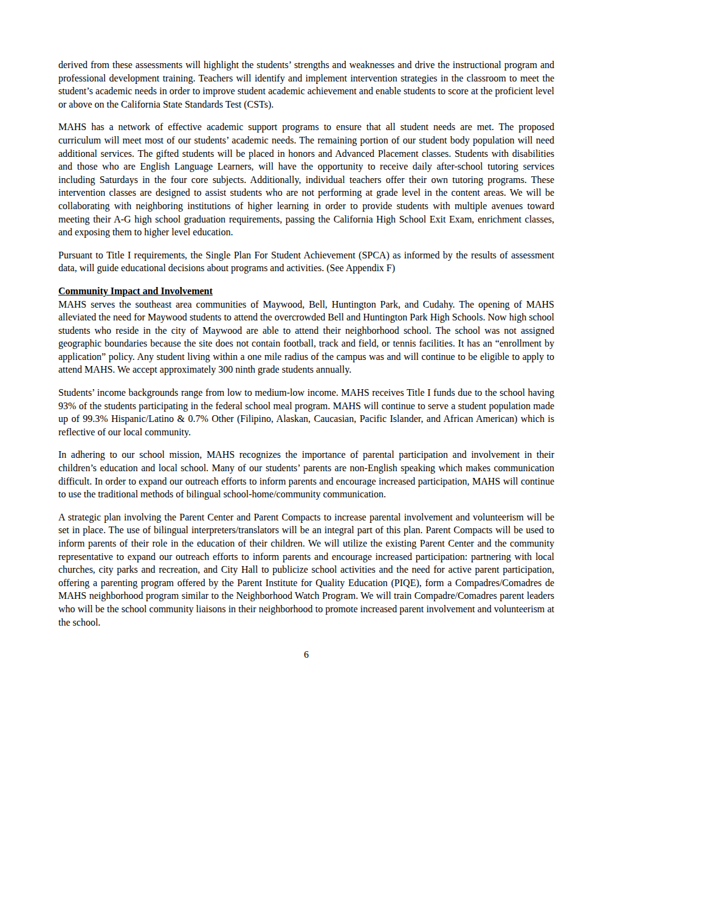derived from these assessments will highlight the students’ strengths and weaknesses and drive the instructional program and professional development training. Teachers will identify and implement intervention strategies in the classroom to meet the student’s academic needs in order to improve student academic achievement and enable students to score at the proficient level or above on the California State Standards Test (CSTs).
MAHS has a network of effective academic support programs to ensure that all student needs are met. The proposed curriculum will meet most of our students’ academic needs. The remaining portion of our student body population will need additional services. The gifted students will be placed in honors and Advanced Placement classes. Students with disabilities and those who are English Language Learners, will have the opportunity to receive daily after-school tutoring services including Saturdays in the four core subjects. Additionally, individual teachers offer their own tutoring programs. These intervention classes are designed to assist students who are not performing at grade level in the content areas. We will be collaborating with neighboring institutions of higher learning in order to provide students with multiple avenues toward meeting their A-G high school graduation requirements, passing the California High School Exit Exam, enrichment classes, and exposing them to higher level education.
Pursuant to Title I requirements, the Single Plan For Student Achievement (SPCA) as informed by the results of assessment data, will guide educational decisions about programs and activities. (See Appendix F)
Community Impact and Involvement
MAHS serves the southeast area communities of Maywood, Bell, Huntington Park, and Cudahy. The opening of MAHS alleviated the need for Maywood students to attend the overcrowded Bell and Huntington Park High Schools. Now high school students who reside in the city of Maywood are able to attend their neighborhood school. The school was not assigned geographic boundaries because the site does not contain football, track and field, or tennis facilities. It has an “enrollment by application” policy. Any student living within a one mile radius of the campus was and will continue to be eligible to apply to attend MAHS. We accept approximately 300 ninth grade students annually.
Students’ income backgrounds range from low to medium-low income. MAHS receives Title I funds due to the school having 93% of the students participating in the federal school meal program. MAHS will continue to serve a student population made up of 99.3% Hispanic/Latino & 0.7% Other (Filipino, Alaskan, Caucasian, Pacific Islander, and African American) which is reflective of our local community.
In adhering to our school mission, MAHS recognizes the importance of parental participation and involvement in their children’s education and local school. Many of our students’ parents are non-English speaking which makes communication difficult. In order to expand our outreach efforts to inform parents and encourage increased participation, MAHS will continue to use the traditional methods of bilingual school-home/community communication.
A strategic plan involving the Parent Center and Parent Compacts to increase parental involvement and volunteerism will be set in place. The use of bilingual interpreters/translators will be an integral part of this plan. Parent Compacts will be used to inform parents of their role in the education of their children. We will utilize the existing Parent Center and the community representative to expand our outreach efforts to inform parents and encourage increased participation: partnering with local churches, city parks and recreation, and City Hall to publicize school activities and the need for active parent participation, offering a parenting program offered by the Parent Institute for Quality Education (PIQE), form a Compadres/Comadres de MAHS neighborhood program similar to the Neighborhood Watch Program. We will train Compadre/Comadres parent leaders who will be the school community liaisons in their neighborhood to promote increased parent involvement and volunteerism at the school.
6